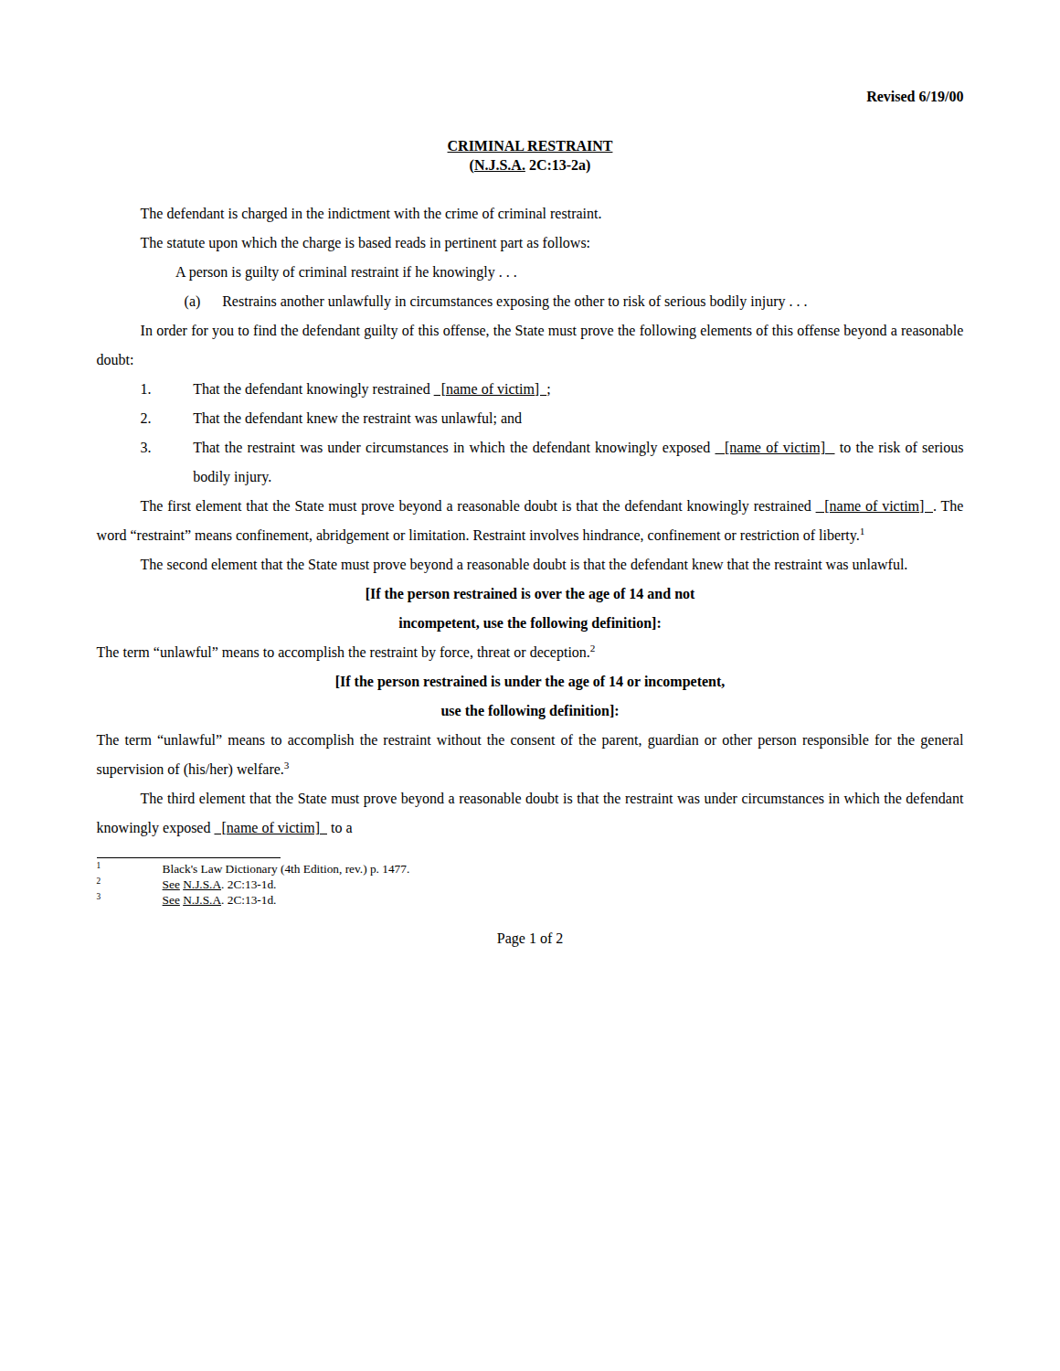Revised 6/19/00
CRIMINAL RESTRAINT (N.J.S.A. 2C:13-2a)
The defendant is charged in the indictment with the crime of criminal restraint.
The statute upon which the charge is based reads in pertinent part as follows:
A person is guilty of criminal restraint if he knowingly . . .
(a) Restrains another unlawfully in circumstances exposing the other to risk of serious bodily injury . . .
In order for you to find the defendant guilty of this offense, the State must prove the following elements of this offense beyond a reasonable doubt:
1. That the defendant knowingly restrained [name of victim] ;
2. That the defendant knew the restraint was unlawful; and
3. That the restraint was under circumstances in which the defendant knowingly exposed [name of victim] to the risk of serious bodily injury.
The first element that the State must prove beyond a reasonable doubt is that the defendant knowingly restrained [name of victim] . The word “restraint” means confinement, abridgement or limitation. Restraint involves hindrance, confinement or restriction of liberty.1
The second element that the State must prove beyond a reasonable doubt is that the defendant knew that the restraint was unlawful.
[If the person restrained is over the age of 14 and not
incompetent, use the following definition]:
The term “unlawful” means to accomplish the restraint by force, threat or deception.2
[If the person restrained is under the age of 14 or incompetent,
use the following definition]:
The term “unlawful” means to accomplish the restraint without the consent of the parent, guardian or other person responsible for the general supervision of (his/her) welfare.3
The third element that the State must prove beyond a reasonable doubt is that the restraint was under circumstances in which the defendant knowingly exposed [name of victim] to a
1 Black's Law Dictionary (4th Edition, rev.) p. 1477.
2 See N.J.S.A. 2C:13-1d.
3 See N.J.S.A. 2C:13-1d.
Page 1 of 2